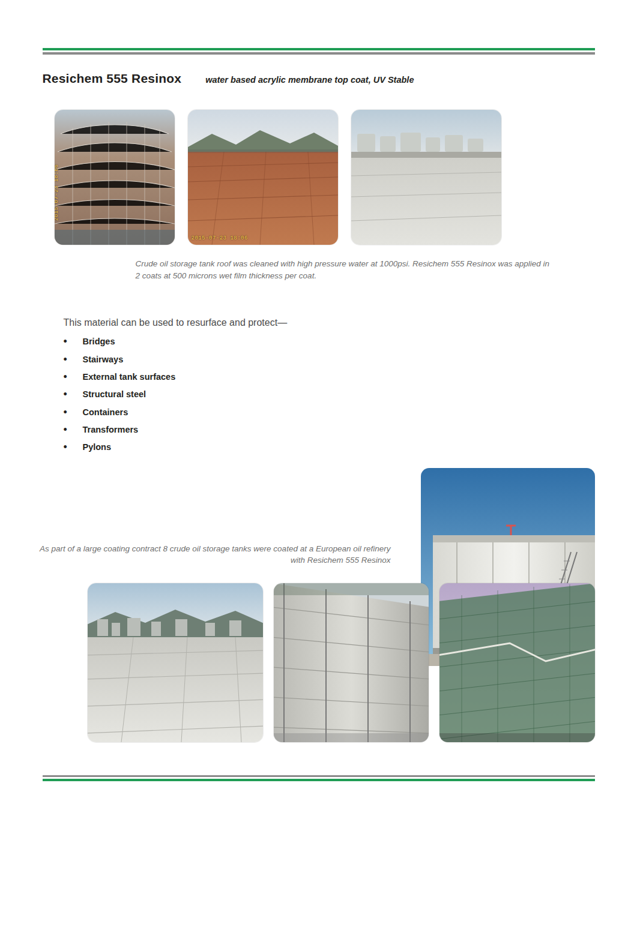Resichem 555 Resinox
water based acrylic membrane top coat, UV Stable
2015-07-23 18:06
2015-07-23 18:06
Crude oil storage tank roof was cleaned with high pressure water at 1000psi. Resichem 555 Resinox was applied in 2 coats at 500 microns wet film thickness per coat.
This material can be used to resurface and protect—
Bridges
Stairways
External tank surfaces
Structural steel
Containers
Transformers
Pylons
As part of a large coating contract 8 crude oil storage tanks were coated at a European oil refinery with Resichem 555 Resinox